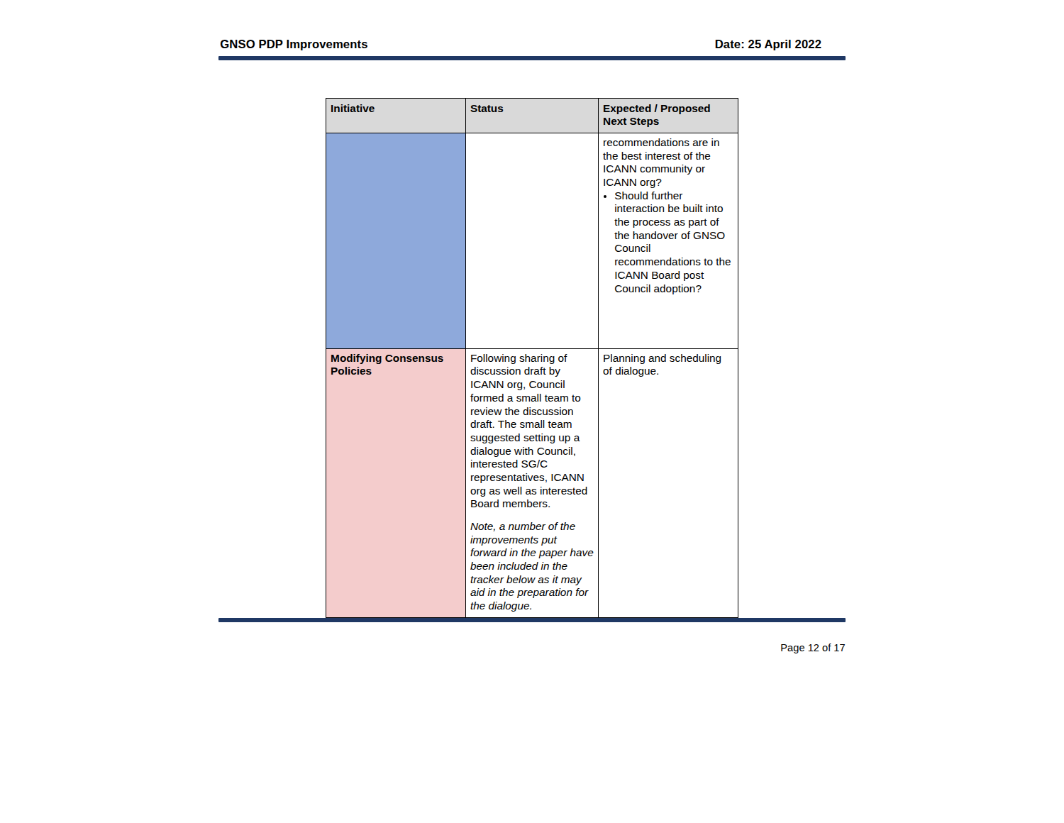GNSO PDP Improvements
Date: 25 April 2022
| Initiative | Status | Expected / Proposed Next Steps |
| --- | --- | --- |
| | | recommendations are in the best interest of the ICANN community or ICANN org? Should further interaction be built into the process as part of the handover of GNSO Council recommendations to the ICANN Board post Council adoption? |
| Modifying Consensus Policies | Following sharing of discussion draft by ICANN org, Council formed a small team to review the discussion draft. The small team suggested setting up a dialogue with Council, interested SG/C representatives, ICANN org as well as interested Board members. Note, a number of the improvements put forward in the paper have been included in the tracker below as it may aid in the preparation for the dialogue. | Planning and scheduling of dialogue. |
Page 12 of 17